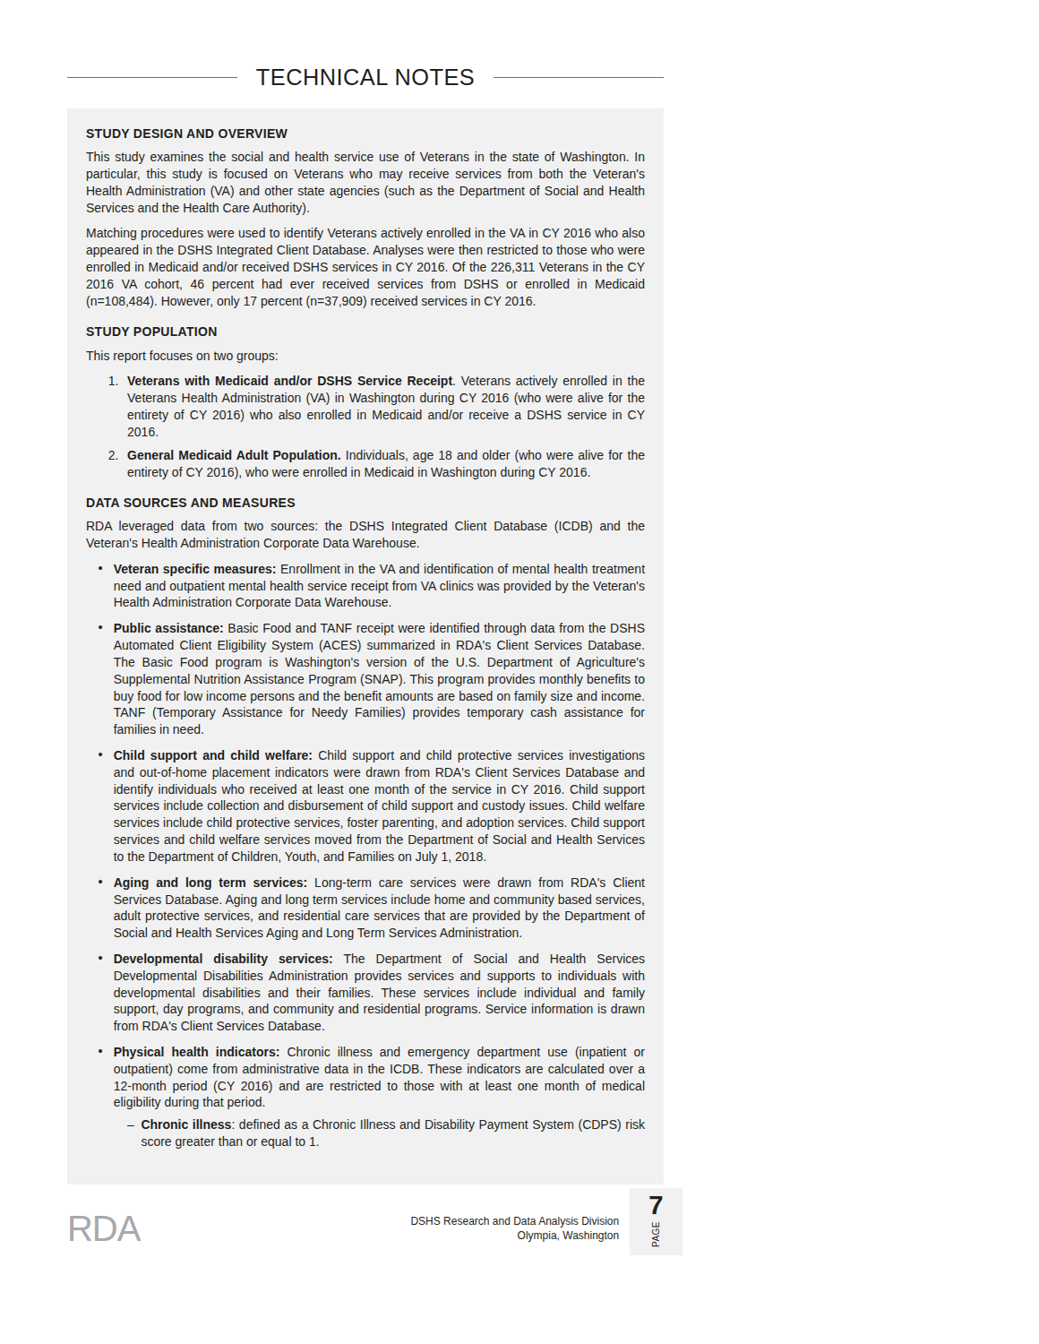TECHNICAL NOTES
STUDY DESIGN AND OVERVIEW
This study examines the social and health service use of Veterans in the state of Washington. In particular, this study is focused on Veterans who may receive services from both the Veteran's Health Administration (VA) and other state agencies (such as the Department of Social and Health Services and the Health Care Authority).
Matching procedures were used to identify Veterans actively enrolled in the VA in CY 2016 who also appeared in the DSHS Integrated Client Database. Analyses were then restricted to those who were enrolled in Medicaid and/or received DSHS services in CY 2016. Of the 226,311 Veterans in the CY 2016 VA cohort, 46 percent had ever received services from DSHS or enrolled in Medicaid (n=108,484). However, only 17 percent (n=37,909) received services in CY 2016.
STUDY POPULATION
This report focuses on two groups:
Veterans with Medicaid and/or DSHS Service Receipt. Veterans actively enrolled in the Veterans Health Administration (VA) in Washington during CY 2016 (who were alive for the entirety of CY 2016) who also enrolled in Medicaid and/or receive a DSHS service in CY 2016.
General Medicaid Adult Population. Individuals, age 18 and older (who were alive for the entirety of CY 2016), who were enrolled in Medicaid in Washington during CY 2016.
DATA SOURCES AND MEASURES
RDA leveraged data from two sources: the DSHS Integrated Client Database (ICDB) and the Veteran's Health Administration Corporate Data Warehouse.
Veteran specific measures: Enrollment in the VA and identification of mental health treatment need and outpatient mental health service receipt from VA clinics was provided by the Veteran's Health Administration Corporate Data Warehouse.
Public assistance: Basic Food and TANF receipt were identified through data from the DSHS Automated Client Eligibility System (ACES) summarized in RDA's Client Services Database. The Basic Food program is Washington's version of the U.S. Department of Agriculture's Supplemental Nutrition Assistance Program (SNAP). This program provides monthly benefits to buy food for low income persons and the benefit amounts are based on family size and income. TANF (Temporary Assistance for Needy Families) provides temporary cash assistance for families in need.
Child support and child welfare: Child support and child protective services investigations and out-of-home placement indicators were drawn from RDA's Client Services Database and identify individuals who received at least one month of the service in CY 2016. Child support services include collection and disbursement of child support and custody issues. Child welfare services include child protective services, foster parenting, and adoption services. Child support services and child welfare services moved from the Department of Social and Health Services to the Department of Children, Youth, and Families on July 1, 2018.
Aging and long term services: Long-term care services were drawn from RDA's Client Services Database. Aging and long term services include home and community based services, adult protective services, and residential care services that are provided by the Department of Social and Health Services Aging and Long Term Services Administration.
Developmental disability services: The Department of Social and Health Services Developmental Disabilities Administration provides services and supports to individuals with developmental disabilities and their families. These services include individual and family support, day programs, and community and residential programs. Service information is drawn from RDA's Client Services Database.
Physical health indicators: Chronic illness and emergency department use (inpatient or outpatient) come from administrative data in the ICDB. These indicators are calculated over a 12-month period (CY 2016) and are restricted to those with at least one month of medical eligibility during that period.
Chronic illness: defined as a Chronic Illness and Disability Payment System (CDPS) risk score greater than or equal to 1.
RDA
DSHS Research and Data Analysis Division
Olympia, Washington
7
PAGE